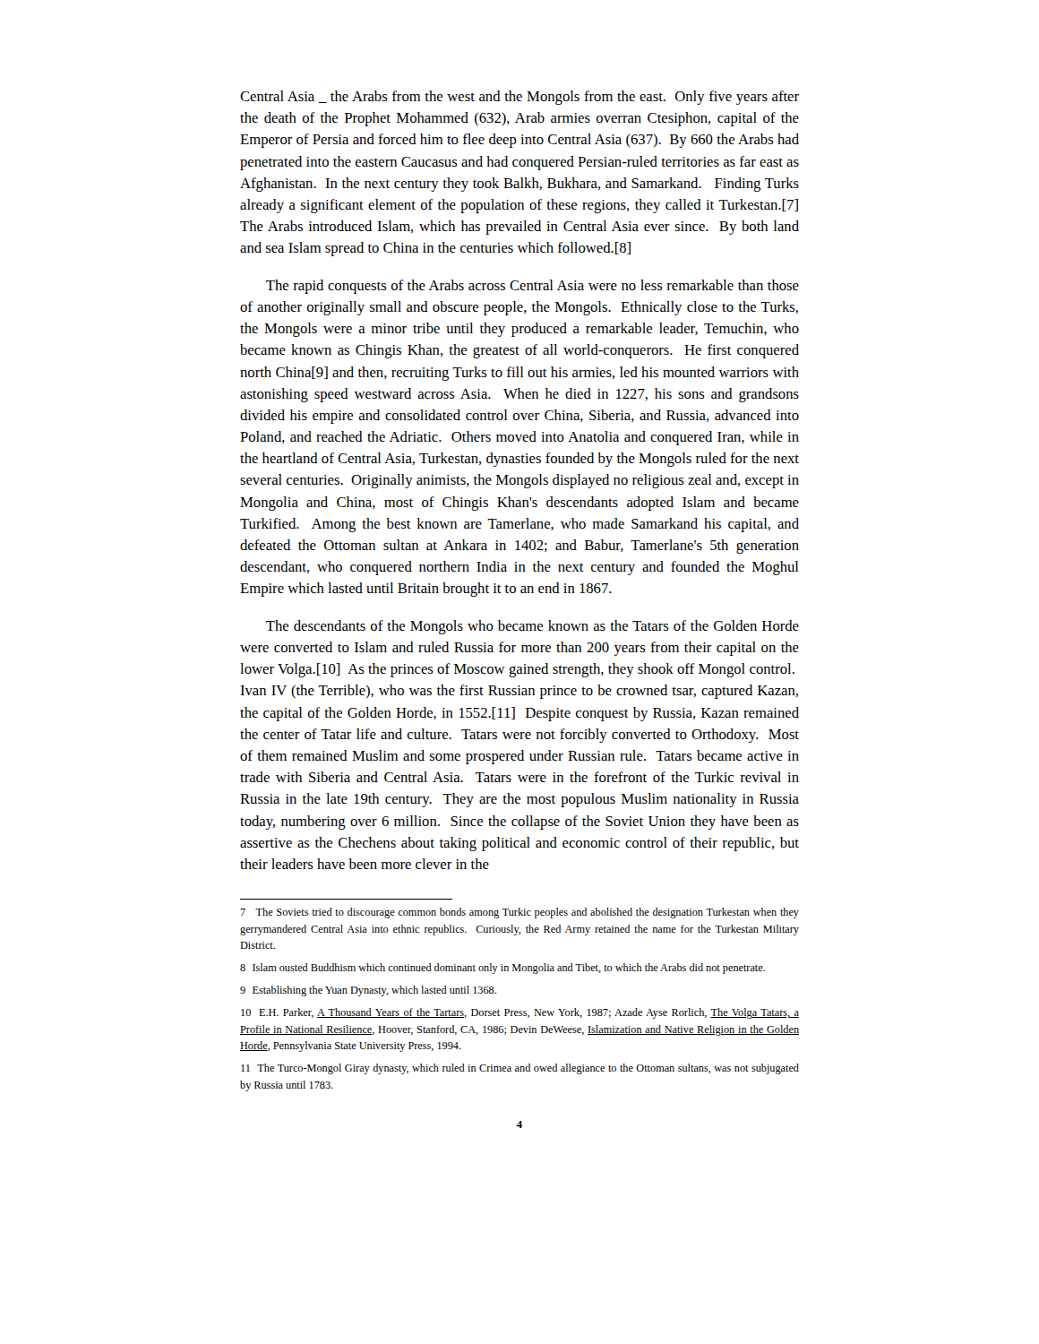Central Asia _ the Arabs from the west and the Mongols from the east. Only five years after the death of the Prophet Mohammed (632), Arab armies overran Ctesiphon, capital of the Emperor of Persia and forced him to flee deep into Central Asia (637). By 660 the Arabs had penetrated into the eastern Caucasus and had conquered Persian-ruled territories as far east as Afghanistan. In the next century they took Balkh, Bukhara, and Samarkand. Finding Turks already a significant element of the population of these regions, they called it Turkestan.[7] The Arabs introduced Islam, which has prevailed in Central Asia ever since. By both land and sea Islam spread to China in the centuries which followed.[8]
The rapid conquests of the Arabs across Central Asia were no less remarkable than those of another originally small and obscure people, the Mongols. Ethnically close to the Turks, the Mongols were a minor tribe until they produced a remarkable leader, Temuchin, who became known as Chingis Khan, the greatest of all world-conquerors. He first conquered north China[9] and then, recruiting Turks to fill out his armies, led his mounted warriors with astonishing speed westward across Asia. When he died in 1227, his sons and grandsons divided his empire and consolidated control over China, Siberia, and Russia, advanced into Poland, and reached the Adriatic. Others moved into Anatolia and conquered Iran, while in the heartland of Central Asia, Turkestan, dynasties founded by the Mongols ruled for the next several centuries. Originally animists, the Mongols displayed no religious zeal and, except in Mongolia and China, most of Chingis Khan's descendants adopted Islam and became Turkified. Among the best known are Tamerlane, who made Samarkand his capital, and defeated the Ottoman sultan at Ankara in 1402; and Babur, Tamerlane's 5th generation descendant, who conquered northern India in the next century and founded the Moghul Empire which lasted until Britain brought it to an end in 1867.
The descendants of the Mongols who became known as the Tatars of the Golden Horde were converted to Islam and ruled Russia for more than 200 years from their capital on the lower Volga.[10] As the princes of Moscow gained strength, they shook off Mongol control. Ivan IV (the Terrible), who was the first Russian prince to be crowned tsar, captured Kazan, the capital of the Golden Horde, in 1552.[11] Despite conquest by Russia, Kazan remained the center of Tatar life and culture. Tatars were not forcibly converted to Orthodoxy. Most of them remained Muslim and some prospered under Russian rule. Tatars became active in trade with Siberia and Central Asia. Tatars were in the forefront of the Turkic revival in Russia in the late 19th century. They are the most populous Muslim nationality in Russia today, numbering over 6 million. Since the collapse of the Soviet Union they have been as assertive as the Chechens about taking political and economic control of their republic, but their leaders have been more clever in the
7 The Soviets tried to discourage common bonds among Turkic peoples and abolished the designation Turkestan when they gerrymandered Central Asia into ethnic republics. Curiously, the Red Army retained the name for the Turkestan Military District.
8 Islam ousted Buddhism which continued dominant only in Mongolia and Tibet, to which the Arabs did not penetrate.
9 Establishing the Yuan Dynasty, which lasted until 1368.
10 E.H. Parker, A Thousand Years of the Tartars, Dorset Press, New York, 1987; Azade Ayse Rorlich, The Volga Tatars, a Profile in National Resilience, Hoover, Stanford, CA, 1986; Devin DeWeese, Islamization and Native Religion in the Golden Horde, Pennsylvania State University Press, 1994.
11 The Turco-Mongol Giray dynasty, which ruled in Crimea and owed allegiance to the Ottoman sultans, was not subjugated by Russia until 1783.
4